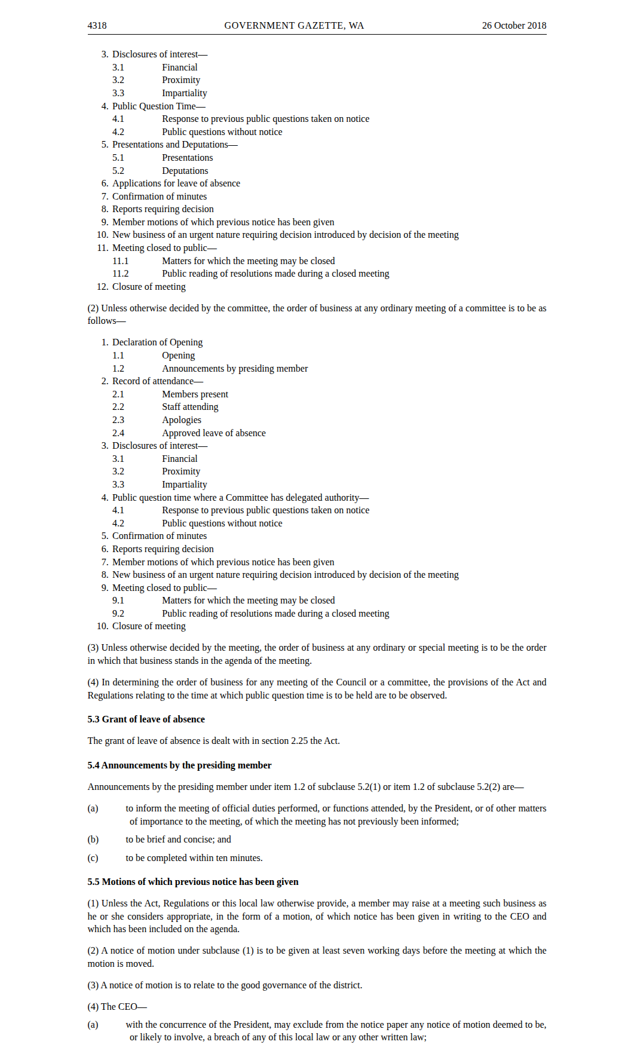4318 GOVERNMENT GAZETTE, WA 26 October 2018
3. Disclosures of interest—
3.1 Financial
3.2 Proximity
3.3 Impartiality
4. Public Question Time—
4.1 Response to previous public questions taken on notice
4.2 Public questions without notice
5. Presentations and Deputations—
5.1 Presentations
5.2 Deputations
6. Applications for leave of absence
7. Confirmation of minutes
8. Reports requiring decision
9. Member motions of which previous notice has been given
10. New business of an urgent nature requiring decision introduced by decision of the meeting
11. Meeting closed to public—
11.1 Matters for which the meeting may be closed
11.2 Public reading of resolutions made during a closed meeting
12. Closure of meeting
(2) Unless otherwise decided by the committee, the order of business at any ordinary meeting of a committee is to be as follows—
1. Declaration of Opening
1.1 Opening
1.2 Announcements by presiding member
2. Record of attendance—
2.1 Members present
2.2 Staff attending
2.3 Apologies
2.4 Approved leave of absence
3. Disclosures of interest—
3.1 Financial
3.2 Proximity
3.3 Impartiality
4. Public question time where a Committee has delegated authority—
4.1 Response to previous public questions taken on notice
4.2 Public questions without notice
5. Confirmation of minutes
6. Reports requiring decision
7. Member motions of which previous notice has been given
8. New business of an urgent nature requiring decision introduced by decision of the meeting
9. Meeting closed to public—
9.1 Matters for which the meeting may be closed
9.2 Public reading of resolutions made during a closed meeting
10. Closure of meeting
(3) Unless otherwise decided by the meeting, the order of business at any ordinary or special meeting is to be the order in which that business stands in the agenda of the meeting.
(4) In determining the order of business for any meeting of the Council or a committee, the provisions of the Act and Regulations relating to the time at which public question time is to be held are to be observed.
5.3 Grant of leave of absence
The grant of leave of absence is dealt with in section 2.25 the Act.
5.4 Announcements by the presiding member
Announcements by the presiding member under item 1.2 of subclause 5.2(1) or item 1.2 of subclause 5.2(2) are—
(a) to inform the meeting of official duties performed, or functions attended, by the President, or of other matters of importance to the meeting, of which the meeting has not previously been informed;
(b) to be brief and concise; and
(c) to be completed within ten minutes.
5.5 Motions of which previous notice has been given
(1) Unless the Act, Regulations or this local law otherwise provide, a member may raise at a meeting such business as he or she considers appropriate, in the form of a motion, of which notice has been given in writing to the CEO and which has been included on the agenda.
(2) A notice of motion under subclause (1) is to be given at least seven working days before the meeting at which the motion is moved.
(3) A notice of motion is to relate to the good governance of the district.
(4) The CEO—
(a) with the concurrence of the President, may exclude from the notice paper any notice of motion deemed to be, or likely to involve, a breach of any of this local law or any other written law;